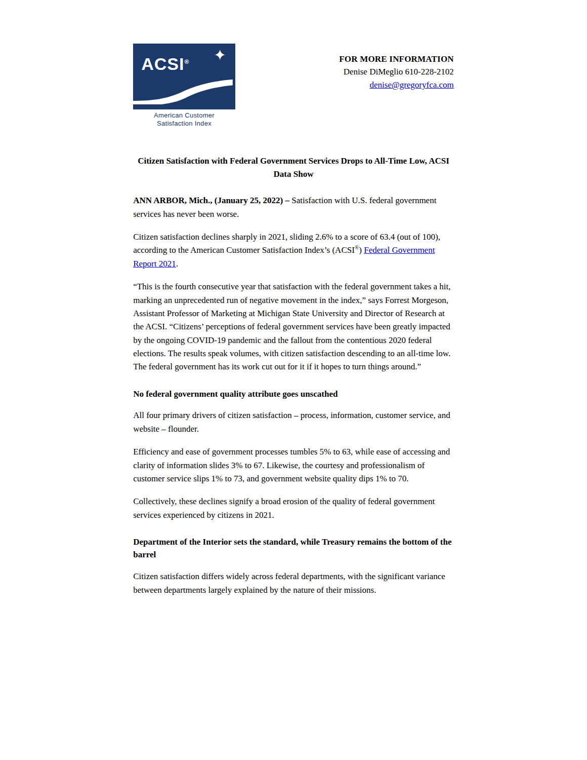ACSI®
✦
American Customer
Satisfaction Index
FOR MORE INFORMATION
Denise DiMeglio 610-228-2102
denise@gregoryfca.com
Citizen Satisfaction with Federal Government Services Drops to All-Time Low, ACSI Data Show
ANN ARBOR, Mich., (January 25, 2022) – Satisfaction with U.S. federal government services has never been worse.
Citizen satisfaction declines sharply in 2021, sliding 2.6% to a score of 63.4 (out of 100), according to the American Customer Satisfaction Index’s (ACSI®) Federal Government Report 2021.
“This is the fourth consecutive year that satisfaction with the federal government takes a hit, marking an unprecedented run of negative movement in the index,” says Forrest Morgeson, Assistant Professor of Marketing at Michigan State University and Director of Research at the ACSI. “Citizens’ perceptions of federal government services have been greatly impacted by the ongoing COVID-19 pandemic and the fallout from the contentious 2020 federal elections. The results speak volumes, with citizen satisfaction descending to an all-time low. The federal government has its work cut out for it if it hopes to turn things around.”
No federal government quality attribute goes unscathed
All four primary drivers of citizen satisfaction – process, information, customer service, and website – flounder.
Efficiency and ease of government processes tumbles 5% to 63, while ease of accessing and clarity of information slides 3% to 67. Likewise, the courtesy and professionalism of customer service slips 1% to 73, and government website quality dips 1% to 70.
Collectively, these declines signify a broad erosion of the quality of federal government services experienced by citizens in 2021.
Department of the Interior sets the standard, while Treasury remains the bottom of the barrel
Citizen satisfaction differs widely across federal departments, with the significant variance between departments largely explained by the nature of their missions.